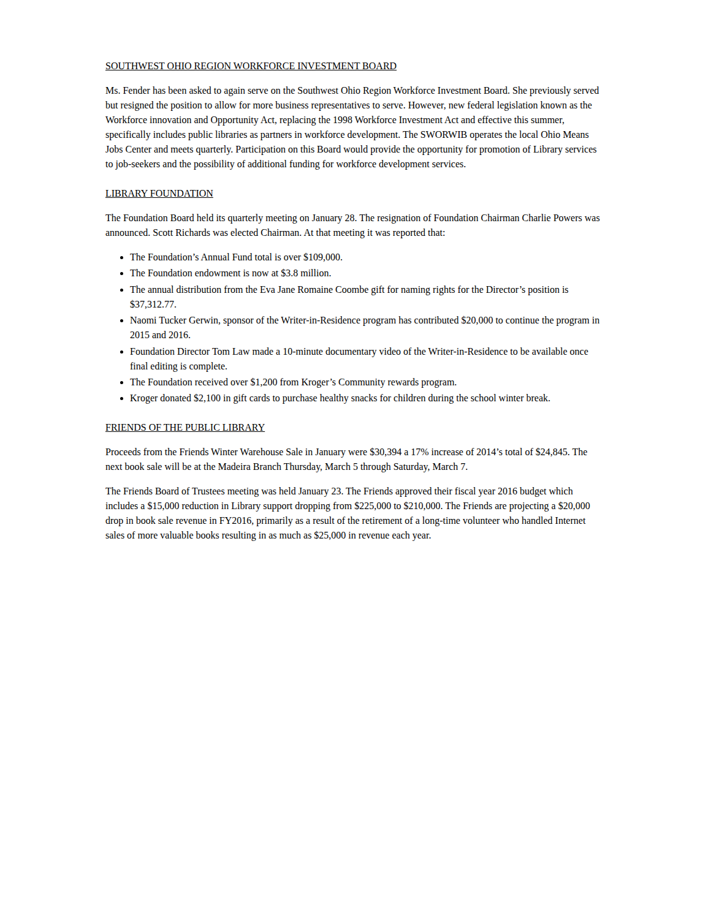Southwest Ohio Region Workforce Investment Board
Ms. Fender has been asked to again serve on the Southwest Ohio Region Workforce Investment Board. She previously served but resigned the position to allow for more business representatives to serve. However, new federal legislation known as the Workforce innovation and Opportunity Act, replacing the 1998 Workforce Investment Act and effective this summer, specifically includes public libraries as partners in workforce development. The SWORWIB operates the local Ohio Means Jobs Center and meets quarterly. Participation on this Board would provide the opportunity for promotion of Library services to job-seekers and the possibility of additional funding for workforce development services.
Library Foundation
The Foundation Board held its quarterly meeting on January 28. The resignation of Foundation Chairman Charlie Powers was announced. Scott Richards was elected Chairman. At that meeting it was reported that:
The Foundation’s Annual Fund total is over $109,000.
The Foundation endowment is now at $3.8 million.
The annual distribution from the Eva Jane Romaine Coombe gift for naming rights for the Director’s position is $37,312.77.
Naomi Tucker Gerwin, sponsor of the Writer-in-Residence program has contributed $20,000 to continue the program in 2015 and 2016.
Foundation Director Tom Law made a 10-minute documentary video of the Writer-in-Residence to be available once final editing is complete.
The Foundation received over $1,200 from Kroger’s Community rewards program.
Kroger donated $2,100 in gift cards to purchase healthy snacks for children during the school winter break.
Friends of the Public Library
Proceeds from the Friends Winter Warehouse Sale in January were $30,394 a 17% increase of 2014’s total of $24,845. The next book sale will be at the Madeira Branch Thursday, March 5 through Saturday, March 7.
The Friends Board of Trustees meeting was held January 23. The Friends approved their fiscal year 2016 budget which includes a $15,000 reduction in Library support dropping from $225,000 to $210,000. The Friends are projecting a $20,000 drop in book sale revenue in FY2016, primarily as a result of the retirement of a long-time volunteer who handled Internet sales of more valuable books resulting in as much as $25,000 in revenue each year.